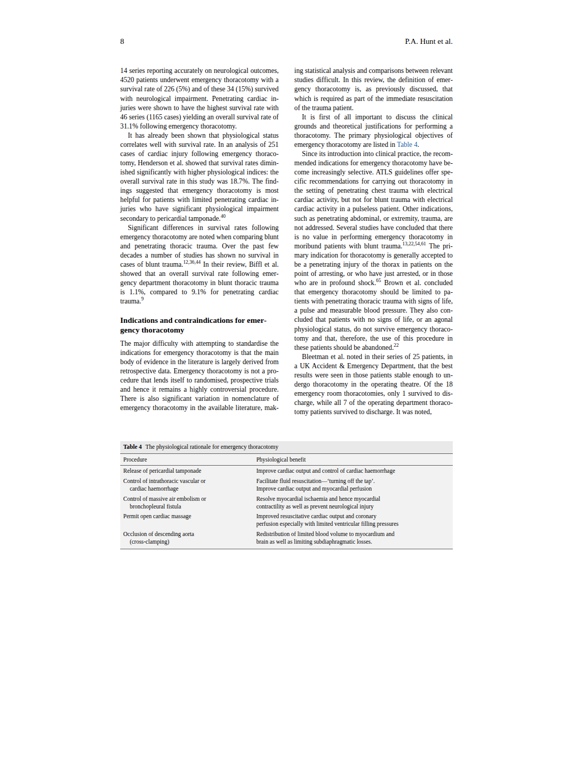8 P.A. Hunt et al.
14 series reporting accurately on neurological outcomes, 4520 patients underwent emergency thoracotomy with a survival rate of 226 (5%) and of these 34 (15%) survived with neurological impairment. Penetrating cardiac injuries were shown to have the highest survival rate with 46 series (1165 cases) yielding an overall survival rate of 31.1% following emergency thoracotomy.
It has already been shown that physiological status correlates well with survival rate. In an analysis of 251 cases of cardiac injury following emergency thoracotomy, Henderson et al. showed that survival rates diminished significantly with higher physiological indices: the overall survival rate in this study was 18.7%. The findings suggested that emergency thoracotomy is most helpful for patients with limited penetrating cardiac injuries who have significant physiological impairment secondary to pericardial tamponade.40
Significant differences in survival rates following emergency thoracotomy are noted when comparing blunt and penetrating thoracic trauma. Over the past few decades a number of studies has shown no survival in cases of blunt trauma.12,36,44 In their review, Biffl et al. showed that an overall survival rate following emergency department thoracotomy in blunt thoracic trauma is 1.1%, compared to 9.1% for penetrating cardiac trauma.9
Indications and contraindications for emergency thoracotomy
The major difficulty with attempting to standardise the indications for emergency thoracotomy is that the main body of evidence in the literature is largely derived from retrospective data. Emergency thoracotomy is not a procedure that lends itself to randomised, prospective trials and hence it remains a highly controversial procedure. There is also significant variation in nomenclature of emergency thoracotomy in the available literature, making statistical analysis and comparisons between relevant studies difficult. In this review, the definition of emergency thoracotomy is, as previously discussed, that which is required as part of the immediate resuscitation of the trauma patient.
It is first of all important to discuss the clinical grounds and theoretical justifications for performing a thoracotomy. The primary physiological objectives of emergency thoracotomy are listed in Table 4.
Since its introduction into clinical practice, the recommended indications for emergency thoracotomy have become increasingly selective. ATLS guidelines offer specific recommendations for carrying out thoracotomy in the setting of penetrating chest trauma with electrical cardiac activity, but not for blunt trauma with electrical cardiac activity in a pulseless patient. Other indications, such as penetrating abdominal, or extremity, trauma, are not addressed. Several studies have concluded that there is no value in performing emergency thoracotomy in moribund patients with blunt trauma.13,22,54,61 The primary indication for thoracotomy is generally accepted to be a penetrating injury of the thorax in patients on the point of arresting, or who have just arrested, or in those who are in profound shock.65 Brown et al. concluded that emergency thoracotomy should be limited to patients with penetrating thoracic trauma with signs of life, a pulse and measurable blood pressure. They also concluded that patients with no signs of life, or an agonal physiological status, do not survive emergency thoracotomy and that, therefore, the use of this procedure in these patients should be abandoned.22
Bleetman et al. noted in their series of 25 patients, in a UK Accident & Emergency Department, that the best results were seen in those patients stable enough to undergo thoracotomy in the operating theatre. Of the 18 emergency room thoracotomies, only 1 survived to discharge, while all 7 of the operating department thoracotomy patients survived to discharge. It was noted,
Table 4 The physiological rationale for emergency thoracotomy
| Procedure | Physiological benefit |
| --- | --- |
| Release of pericardial tamponade | Improve cardiac output and control of cardiac haemorrhage |
| Control of intrathoracic vascular or cardiac haemorrhage | Facilitate fluid resuscitation—‘turning off the tap’. Improve cardiac output and myocardial perfusion |
| Control of massive air embolism or bronchopleural fistula | Resolve myocardial ischaemia and hence myocardial contractility as well as prevent neurological injury |
| Permit open cardiac massage | Improved resuscitative cardiac output and coronary perfusion especially with limited ventricular filling pressures |
| Occlusion of descending aorta (cross-clamping) | Redistribution of limited blood volume to myocardium and brain as well as limiting subdiaphragmatic losses. |